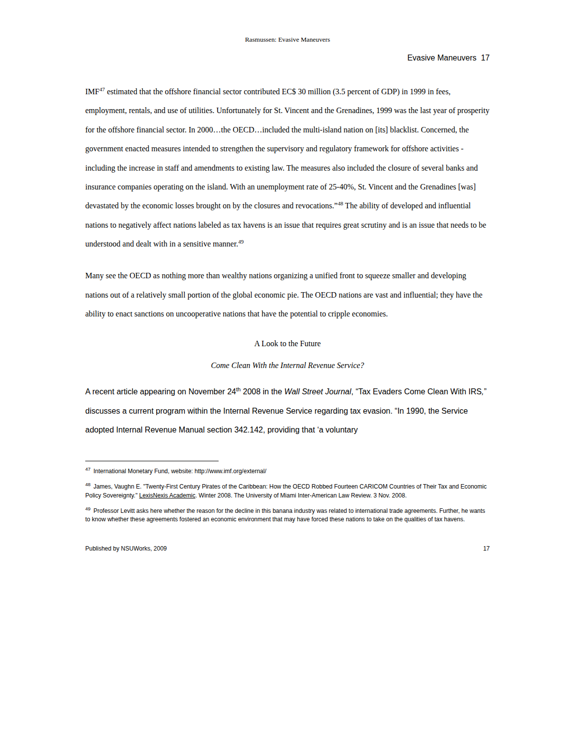Rasmussen: Evasive Maneuvers
Evasive Maneuvers 17
IMF47 estimated that the offshore financial sector contributed EC$ 30 million (3.5 percent of GDP) in 1999 in fees, employment, rentals, and use of utilities. Unfortunately for St. Vincent and the Grenadines, 1999 was the last year of prosperity for the offshore financial sector. In 2000…the OECD…included the multi-island nation on [its] blacklist. Concerned, the government enacted measures intended to strengthen the supervisory and regulatory framework for offshore activities - including the increase in staff and amendments to existing law. The measures also included the closure of several banks and insurance companies operating on the island. With an unemployment rate of 25-40%, St. Vincent and the Grenadines [was] devastated by the economic losses brought on by the closures and revocations.”48 The ability of developed and influential nations to negatively affect nations labeled as tax havens is an issue that requires great scrutiny and is an issue that needs to be understood and dealt with in a sensitive manner.49
Many see the OECD as nothing more than wealthy nations organizing a unified front to squeeze smaller and developing nations out of a relatively small portion of the global economic pie. The OECD nations are vast and influential; they have the ability to enact sanctions on uncooperative nations that have the potential to cripple economies.
A Look to the Future
Come Clean With the Internal Revenue Service?
A recent article appearing on November 24th 2008 in the Wall Street Journal, “Tax Evaders Come Clean With IRS,” discusses a current program within the Internal Revenue Service regarding tax evasion. “In 1990, the Service adopted Internal Revenue Manual section 342.142, providing that ‘a voluntary
47 International Monetary Fund, website: http://www.imf.org/external/
48 James, Vaughn E. "Twenty-First Century Pirates of the Caribbean: How the OECD Robbed Fourteen CARICOM Countries of Their Tax and Economic Policy Sovereignty." LexisNexis Academic. Winter 2008. The University of Miami Inter-American Law Review. 3 Nov. 2008.
49 Professor Levitt asks here whether the reason for the decline in this banana industry was related to international trade agreements. Further, he wants to know whether these agreements fostered an economic environment that may have forced these nations to take on the qualities of tax havens.
Published by NSUWorks, 2009 17